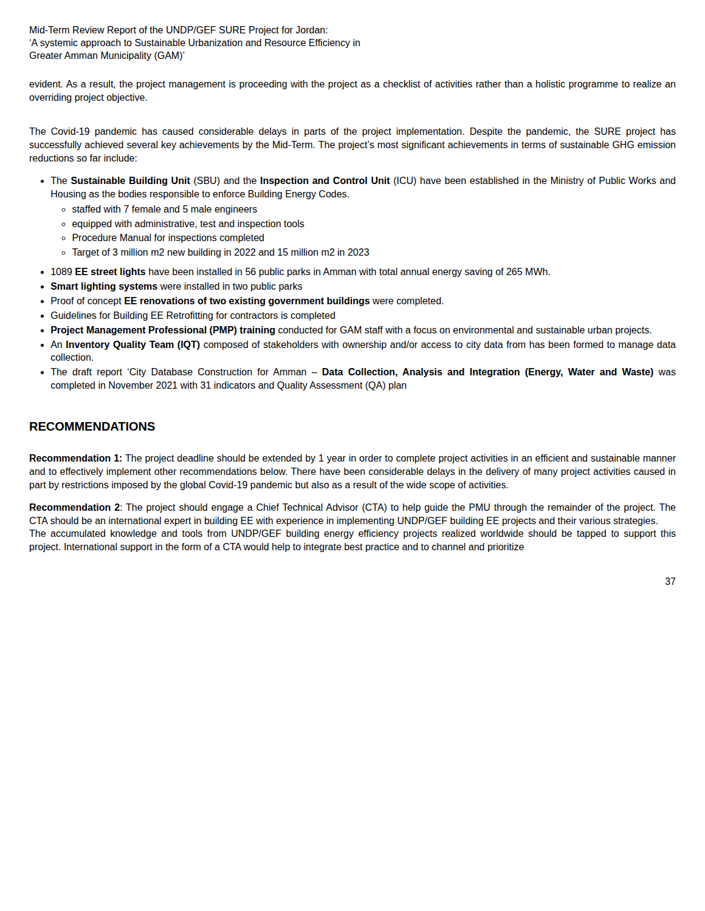Mid-Term Review Report of the UNDP/GEF SURE Project for Jordan:
‘A systemic approach to Sustainable Urbanization and Resource Efficiency in
Greater Amman Municipality (GAM)’
evident. As a result, the project management is proceeding with the project as a checklist of activities rather than a holistic programme to realize an overriding project objective.
The Covid-19 pandemic has caused considerable delays in parts of the project implementation. Despite the pandemic, the SURE project has successfully achieved several key achievements by the Mid-Term. The project’s most significant achievements in terms of sustainable GHG emission reductions so far include:
The Sustainable Building Unit (SBU) and the Inspection and Control Unit (ICU) have been established in the Ministry of Public Works and Housing as the bodies responsible to enforce Building Energy Codes.
staffed with 7 female and 5 male engineers
equipped with administrative, test and inspection tools
Procedure Manual for inspections completed
Target of 3 million m2 new building in 2022 and 15 million m2 in 2023
1089 EE street lights have been installed in 56 public parks in Amman with total annual energy saving of 265 MWh.
Smart lighting systems were installed in two public parks
Proof of concept EE renovations of two existing government buildings were completed.
Guidelines for Building EE Retrofitting for contractors is completed
Project Management Professional (PMP) training conducted for GAM staff with a focus on environmental and sustainable urban projects.
An Inventory Quality Team (IQT) composed of stakeholders with ownership and/or access to city data from has been formed to manage data collection.
The draft report ‘City Database Construction for Amman – Data Collection, Analysis and Integration (Energy, Water and Waste) was completed in November 2021 with 31 indicators and Quality Assessment (QA) plan
RECOMMENDATIONS
Recommendation 1: The project deadline should be extended by 1 year in order to complete project activities in an efficient and sustainable manner and to effectively implement other recommendations below. There have been considerable delays in the delivery of many project activities caused in part by restrictions imposed by the global Covid-19 pandemic but also as a result of the wide scope of activities.
Recommendation 2: The project should engage a Chief Technical Advisor (CTA) to help guide the PMU through the remainder of the project. The CTA should be an international expert in building EE with experience in implementing UNDP/GEF building EE projects and their various strategies.
The accumulated knowledge and tools from UNDP/GEF building energy efficiency projects realized worldwide should be tapped to support this project. International support in the form of a CTA would help to integrate best practice and to channel and prioritize
37